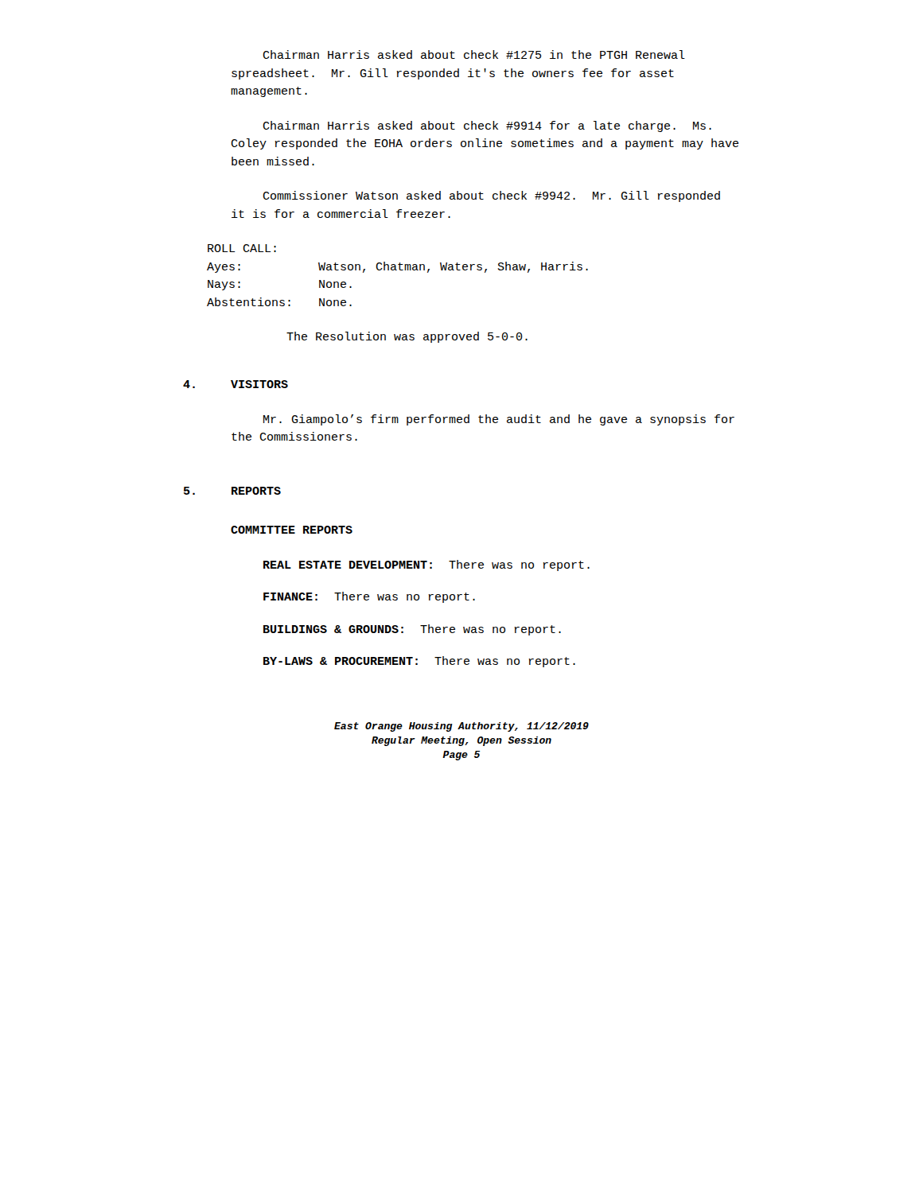Chairman Harris asked about check #1275 in the PTGH Renewal spreadsheet. Mr. Gill responded it's the owners fee for asset management.
Chairman Harris asked about check #9914 for a late charge. Ms. Coley responded the EOHA orders online sometimes and a payment may have been missed.
Commissioner Watson asked about check #9942. Mr. Gill responded it is for a commercial freezer.
ROLL CALL:
Ayes: Watson, Chatman, Waters, Shaw, Harris.
Nays: None.
Abstentions: None.
The Resolution was approved 5-0-0.
4. VISITORS
Mr. Giampolo’s firm performed the audit and he gave a synopsis for the Commissioners.
5. REPORTS
COMMITTEE REPORTS
REAL ESTATE DEVELOPMENT: There was no report.
FINANCE: There was no report.
BUILDINGS & GROUNDS: There was no report.
BY-LAWS & PROCUREMENT: There was no report.
East Orange Housing Authority, 11/12/2019
Regular Meeting, Open Session
Page 5